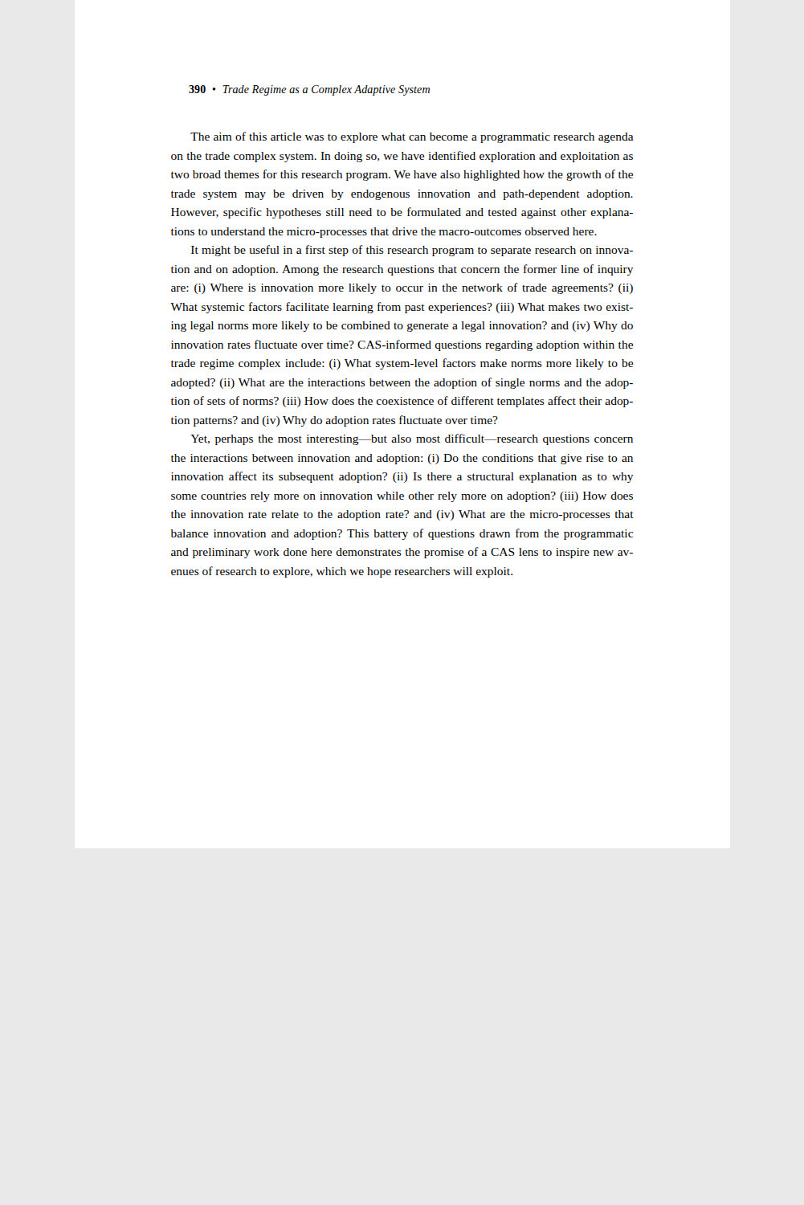390•Trade Regime as a Complex Adaptive System
The aim of this article was to explore what can become a programmatic research agenda on the trade complex system. In doing so, we have identified exploration and exploitation as two broad themes for this research program. We have also highlighted how the growth of the trade system may be driven by endogenous innovation and path-dependent adoption. However, specific hypotheses still need to be formulated and tested against other explanations to understand the micro-processes that drive the macro-outcomes observed here.
It might be useful in a first step of this research program to separate research on innovation and on adoption. Among the research questions that concern the former line of inquiry are: (i) Where is innovation more likely to occur in the network of trade agreements? (ii) What systemic factors facilitate learning from past experiences? (iii) What makes two existing legal norms more likely to be combined to generate a legal innovation? and (iv) Why do innovation rates fluctuate over time? CAS-informed questions regarding adoption within the trade regime complex include: (i) What system-level factors make norms more likely to be adopted? (ii) What are the interactions between the adoption of single norms and the adoption of sets of norms? (iii) How does the coexistence of different templates affect their adoption patterns? and (iv) Why do adoption rates fluctuate over time?
Yet, perhaps the most interesting—but also most difficult—research questions concern the interactions between innovation and adoption: (i) Do the conditions that give rise to an innovation affect its subsequent adoption? (ii) Is there a structural explanation as to why some countries rely more on innovation while other rely more on adoption? (iii) How does the innovation rate relate to the adoption rate? and (iv) What are the micro-processes that balance innovation and adoption? This battery of questions drawn from the programmatic and preliminary work done here demonstrates the promise of a CAS lens to inspire new avenues of research to explore, which we hope researchers will exploit.